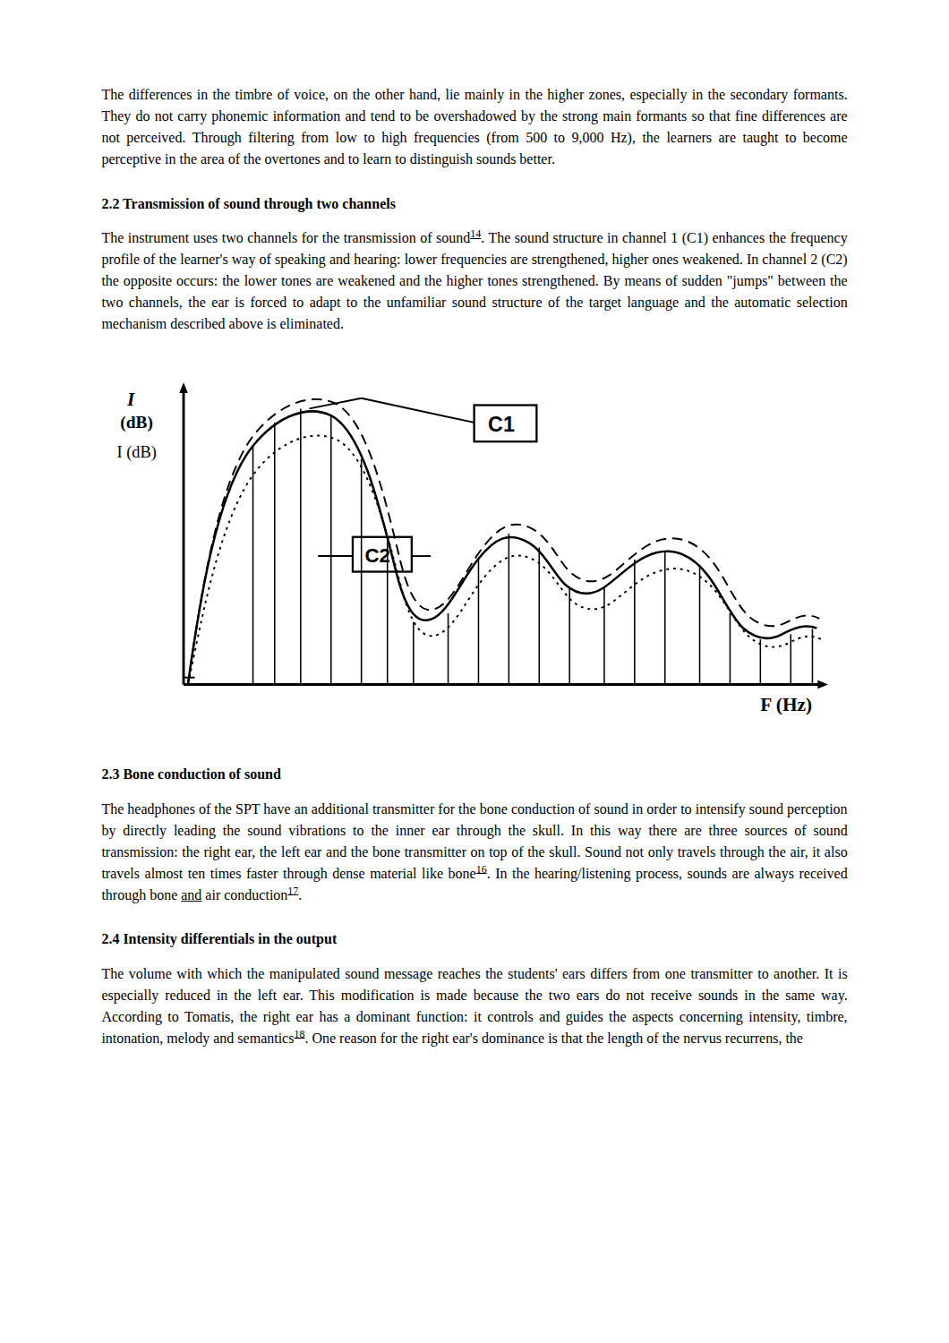The differences in the timbre of voice, on the other hand, lie mainly in the higher zones, especially in the secondary formants. They do not carry phonemic information and tend to be overshadowed by the strong main formants so that fine differences are not perceived. Through filtering from low to high frequencies (from 500 to 9,000 Hz), the learners are taught to become perceptive in the area of the overtones and to learn to distinguish sounds better.
2.2 Transmission of sound through two channels
The instrument uses two channels for the transmission of sound14. The sound structure in channel 1 (C1) enhances the frequency profile of the learner's way of speaking and hearing: lower frequencies are strengthened, higher ones weakened. In channel 2 (C2) the opposite occurs: the lower tones are weakened and the higher tones strengthened. By means of sudden "jumps" between the two channels, the ear is forced to adapt to the unfamiliar sound structure of the target language and the automatic selection mechanism described above is eliminated.
I (dB) I (dB) F (Hz) C1 C2
2.3 Bone conduction of sound
The headphones of the SPT have an additional transmitter for the bone conduction of sound in order to intensify sound perception by directly leading the sound vibrations to the inner ear through the skull. In this way there are three sources of sound transmission: the right ear, the left ear and the bone transmitter on top of the skull. Sound not only travels through the air, it also travels almost ten times faster through dense material like bone16. In the hearing/listening process, sounds are always received through bone and air conduction17.
2.4 Intensity differentials in the output
The volume with which the manipulated sound message reaches the students' ears differs from one transmitter to another. It is especially reduced in the left ear. This modification is made because the two ears do not receive sounds in the same way. According to Tomatis, the right ear has a dominant function: it controls and guides the aspects concerning intensity, timbre, intonation, melody and semantics18. One reason for the right ear's dominance is that the length of the nervus recurrens, the